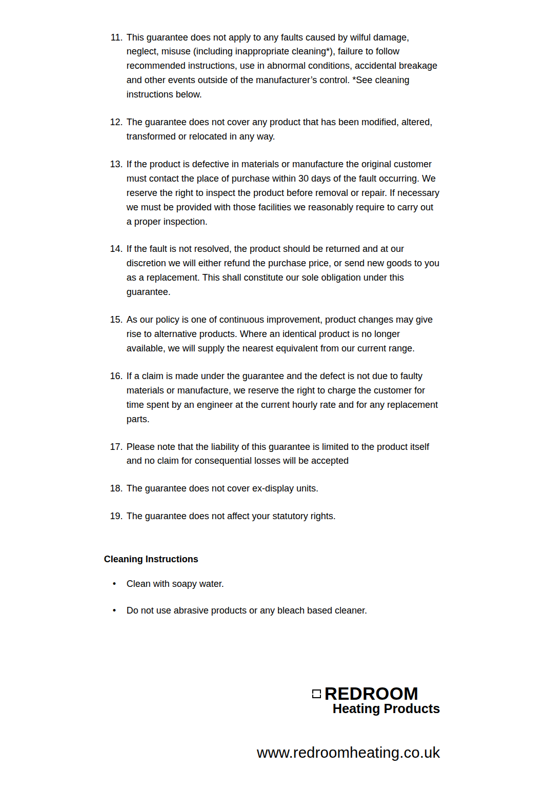11. This guarantee does not apply to any faults caused by wilful damage, neglect, misuse (including inappropriate cleaning*), failure to follow recommended instructions, use in abnormal conditions, accidental breakage and other events outside of the manufacturer’s control. *See cleaning instructions below.
12. The guarantee does not cover any product that has been modified, altered, transformed or relocated in any way.
13. If the product is defective in materials or manufacture the original customer must contact the place of purchase within 30 days of the fault occurring. We reserve the right to inspect the product before removal or repair. If necessary we must be provided with those facilities we reasonably require to carry out a proper inspection.
14. If the fault is not resolved, the product should be returned and at our discretion we will either refund the purchase price, or send new goods to you as a replacement. This shall constitute our sole obligation under this guarantee.
15. As our policy is one of continuous improvement, product changes may give rise to alternative products. Where an identical product is no longer available, we will supply the nearest equivalent from our current range.
16. If a claim is made under the guarantee and the defect is not due to faulty materials or manufacture, we reserve the right to charge the customer for time spent by an engineer at the current hourly rate and for any replacement parts.
17. Please note that the liability of this guarantee is limited to the product itself and no claim for consequential losses will be accepted
18. The guarantee does not cover ex-display units.
19. The guarantee does not affect your statutory rights.
Cleaning Instructions
•Clean with soapy water.
•Do not use abrasive products or any bleach based cleaner.
REDROOM
Heating Products
www.redroomheating.co.uk